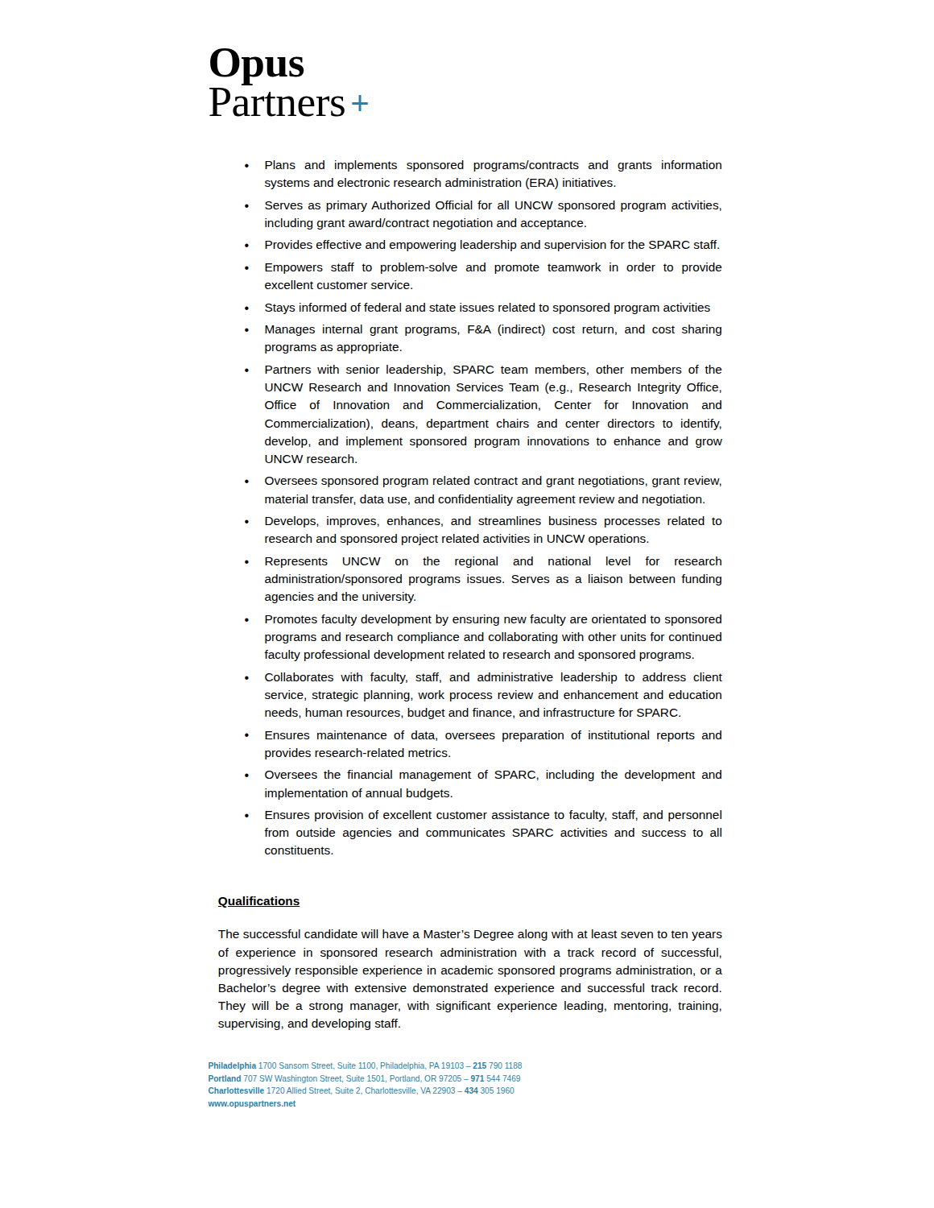Opus Partners+
Plans and implements sponsored programs/contracts and grants information systems and electronic research administration (ERA) initiatives.
Serves as primary Authorized Official for all UNCW sponsored program activities, including grant award/contract negotiation and acceptance.
Provides effective and empowering leadership and supervision for the SPARC staff.
Empowers staff to problem-solve and promote teamwork in order to provide excellent customer service.
Stays informed of federal and state issues related to sponsored program activities
Manages internal grant programs, F&A (indirect) cost return, and cost sharing programs as appropriate.
Partners with senior leadership, SPARC team members, other members of the UNCW Research and Innovation Services Team (e.g., Research Integrity Office, Office of Innovation and Commercialization, Center for Innovation and Commercialization), deans, department chairs and center directors to identify, develop, and implement sponsored program innovations to enhance and grow UNCW research.
Oversees sponsored program related contract and grant negotiations, grant review, material transfer, data use, and confidentiality agreement review and negotiation.
Develops, improves, enhances, and streamlines business processes related to research and sponsored project related activities in UNCW operations.
Represents UNCW on the regional and national level for research administration/sponsored programs issues. Serves as a liaison between funding agencies and the university.
Promotes faculty development by ensuring new faculty are orientated to sponsored programs and research compliance and collaborating with other units for continued faculty professional development related to research and sponsored programs.
Collaborates with faculty, staff, and administrative leadership to address client service, strategic planning, work process review and enhancement and education needs, human resources, budget and finance, and infrastructure for SPARC.
Ensures maintenance of data, oversees preparation of institutional reports and provides research-related metrics.
Oversees the financial management of SPARC, including the development and implementation of annual budgets.
Ensures provision of excellent customer assistance to faculty, staff, and personnel from outside agencies and communicates SPARC activities and success to all constituents.
Qualifications
The successful candidate will have a Master’s Degree along with at least seven to ten years of experience in sponsored research administration with a track record of successful, progressively responsible experience in academic sponsored programs administration, or a Bachelor’s degree with extensive demonstrated experience and successful track record. They will be a strong manager, with significant experience leading, mentoring, training, supervising, and developing staff.
Philadelphia 1700 Sansom Street, Suite 1100, Philadelphia, PA 19103 – 215 790 1188
Portland 707 SW Washington Street, Suite 1501, Portland, OR 97205 – 971 544 7469
Charlottesville 1720 Allied Street, Suite 2, Charlottesville, VA 22903 – 434 305 1960
www.opuspartners.net